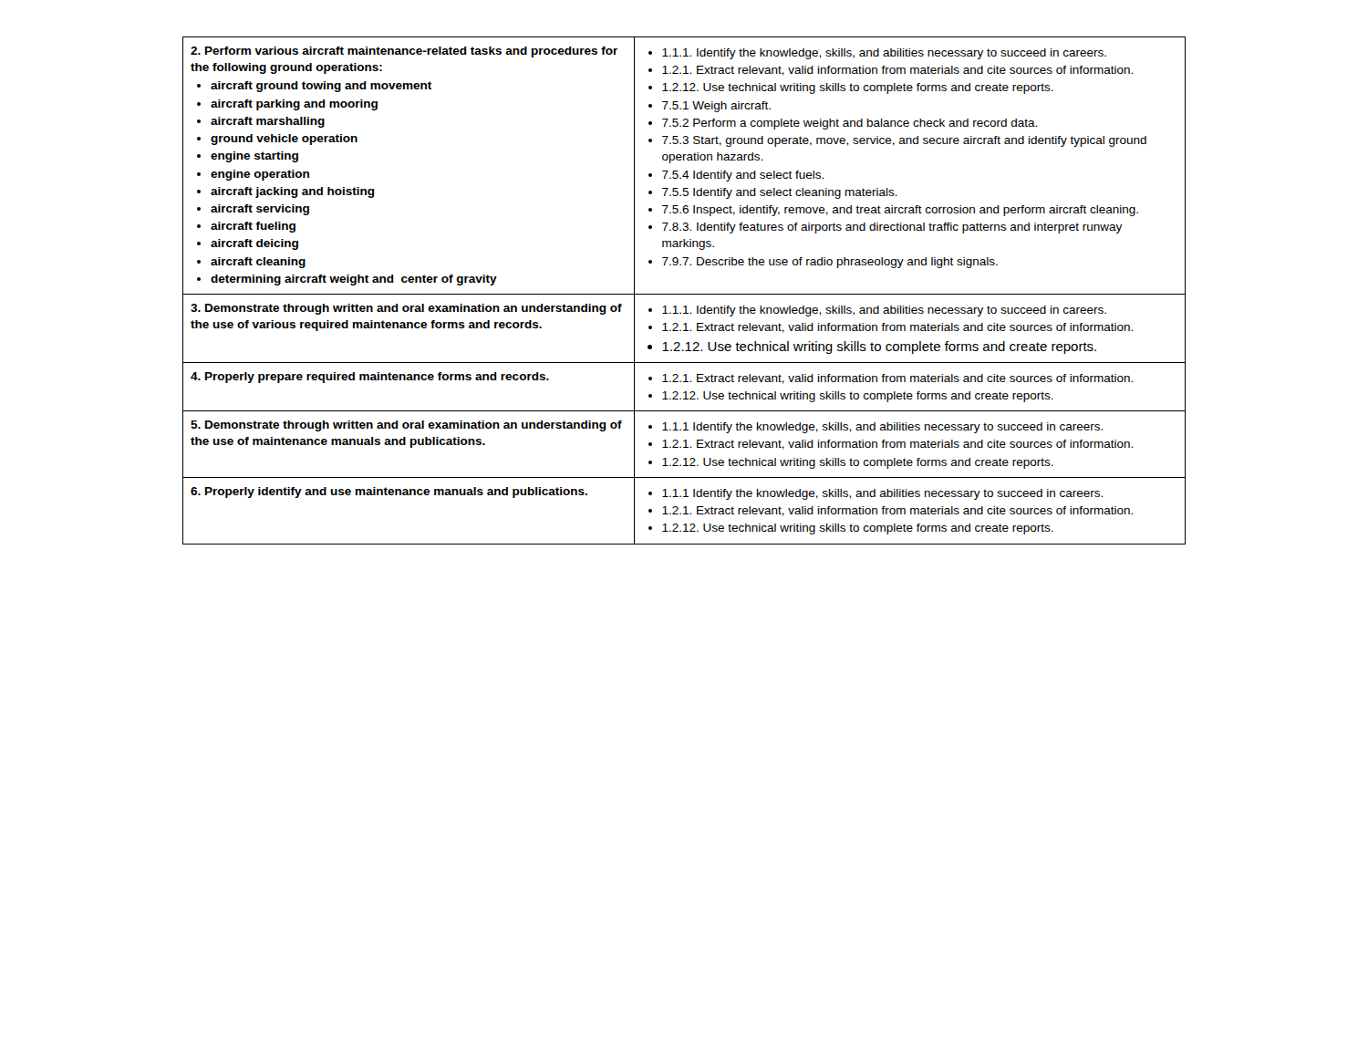| 2. Perform various aircraft maintenance-related tasks and procedures for the following ground operations: aircraft ground towing and movement aircraft parking and mooring aircraft marshalling ground vehicle operation engine starting engine operation aircraft jacking and hoisting aircraft servicing aircraft fueling aircraft deicing aircraft cleaning determining aircraft weight and center of gravity | 1.1.1. Identify the knowledge, skills, and abilities necessary to succeed in careers. 1.2.1. Extract relevant, valid information from materials and cite sources of information. 1.2.12. Use technical writing skills to complete forms and create reports. 7.5.1 Weigh aircraft. 7.5.2 Perform a complete weight and balance check and record data. 7.5.3 Start, ground operate, move, service, and secure aircraft and identify typical ground operation hazards. 7.5.4 Identify and select fuels. 7.5.5 Identify and select cleaning materials. 7.5.6 Inspect, identify, remove, and treat aircraft corrosion and perform aircraft cleaning. 7.8.3. Identify features of airports and directional traffic patterns and interpret runway markings. 7.9.7. Describe the use of radio phraseology and light signals. |
| 3. Demonstrate through written and oral examination an understanding of the use of various required maintenance forms and records. | 1.1.1. Identify the knowledge, skills, and abilities necessary to succeed in careers. 1.2.1. Extract relevant, valid information from materials and cite sources of information. 1.2.12. Use technical writing skills to complete forms and create reports. |
| 4. Properly prepare required maintenance forms and records. | 1.2.1. Extract relevant, valid information from materials and cite sources of information. 1.2.12. Use technical writing skills to complete forms and create reports. |
| 5. Demonstrate through written and oral examination an understanding of the use of maintenance manuals and publications. | 1.1.1 Identify the knowledge, skills, and abilities necessary to succeed in careers. 1.2.1. Extract relevant, valid information from materials and cite sources of information. 1.2.12. Use technical writing skills to complete forms and create reports. |
| 6. Properly identify and use maintenance manuals and publications. | 1.1.1 Identify the knowledge, skills, and abilities necessary to succeed in careers. 1.2.1. Extract relevant, valid information from materials and cite sources of information. 1.2.12. Use technical writing skills to complete forms and create reports. |